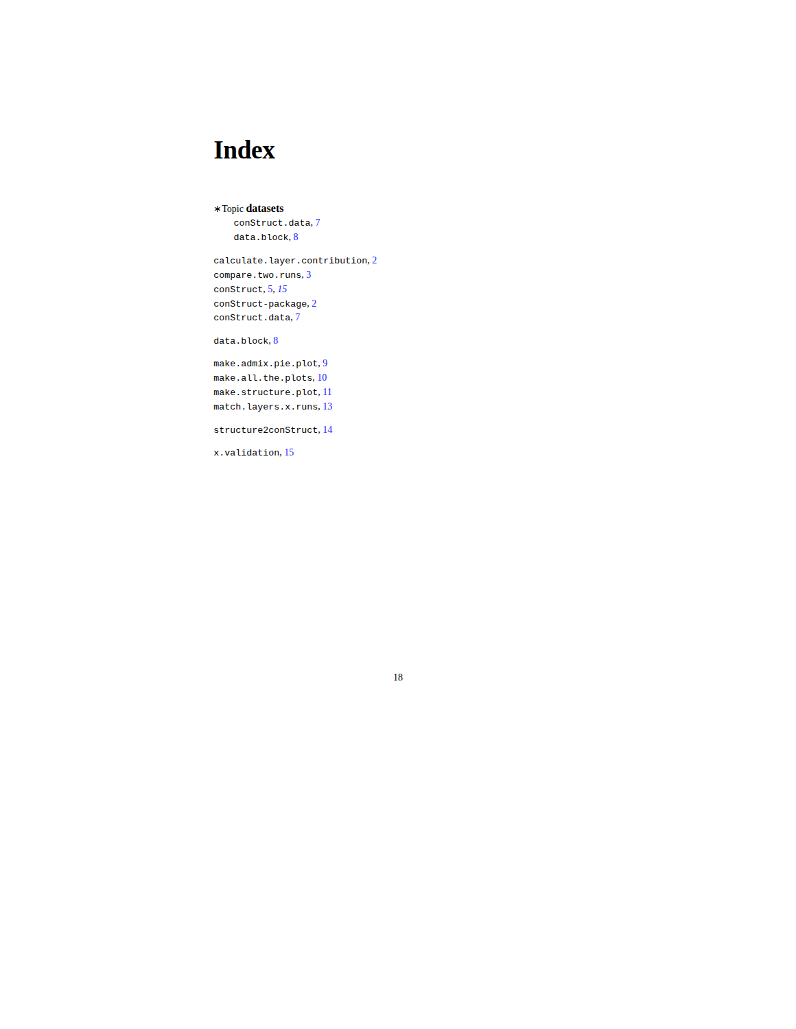Index
∗Topic datasets
conStruct.data, 7
data.block, 8
calculate.layer.contribution, 2
compare.two.runs, 3
conStruct, 5, 15
conStruct-package, 2
conStruct.data, 7
data.block, 8
make.admix.pie.plot, 9
make.all.the.plots, 10
make.structure.plot, 11
match.layers.x.runs, 13
structure2conStruct, 14
x.validation, 15
18